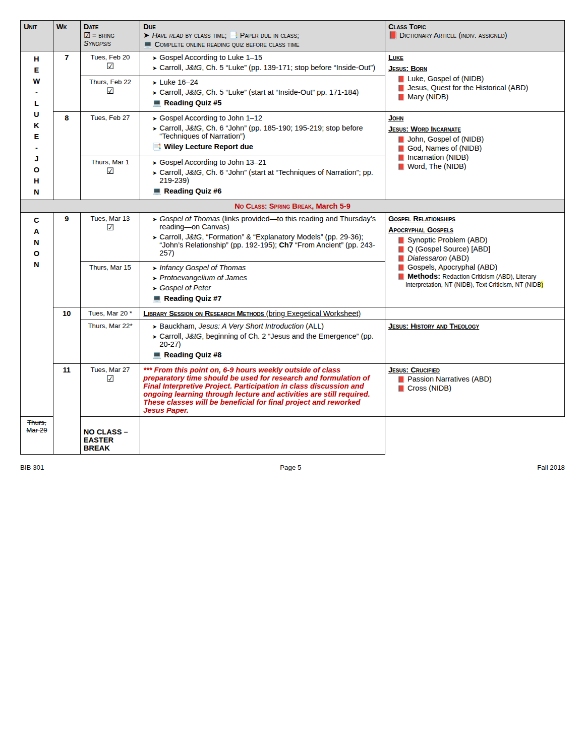| Unit | Wk | Date ☑ = bring Synopsis | Due ➤ Have read by class time; 📑 Paper due in class; 💻 Complete online reading quiz before class time | Class Topic 📕 Dictionary Article (indiv. assigned) |
| --- | --- | --- | --- | --- |
| H E W - L U K E - J O H N | 7 | Tues, Feb 20 ☑ | Gospel According to Luke 1–15 Carroll, J&tG , Ch. 5 “Luke” (pp. 139-171; stop before “Inside-Out”) | Luke Jesus: Born Luke, Gospel of (NIDB) Jesus, Quest for the Historical (ABD) Mary (NIDB) |
| Thurs, Feb 22 ☑ | Luke 16–24 Carroll, J&tG , Ch. 5 “Luke” (start at “Inside-Out” pp. 171-184) Reading Quiz #5 |
| 8 | Tues, Feb 27 | Gospel According to John 1–12 Carroll, J&tG , Ch. 6 “John” (pp. 185-190; 195-219; stop before “Techniques of Narration”) Wiley Lecture Report due | John Jesus: Word Incarnate John, Gospel of (NIDB) God, Names of (NIDB) Incarnation (NIDB) Word, The (NIDB) |
| Thurs, Mar 1 ☑ | Gospel According to John 13–21 Carroll, J&tG , Ch. 6 “John” (start at “Techniques of Narration”; pp. 219-239) Reading Quiz #6 |
| No Class: Spring Break, March 5-9 |
| C A N O N | 9 | Tues, Mar 13 ☑ | Gospel of Thomas (links provided—to this reading and Thursday’s reading—on Canvas) Carroll, J&tG , “Formation” & “Explanatory Models” (pp. 29-36); “John’s Relationship” (pp. 192-195); Ch7 “From Ancient” (pp. 243-257) | Gospel Relationships Apocryphal Gospels Synoptic Problem (ABD) Q (Gospel Source) [ABD] Diatessaron (ABD) Gospels, Apocryphal (ABD) Methods: Redaction Criticism (ABD), Literary Interpretation, NT (NIDB), Text Criticism, NT (NIDB ) |
| Thurs, Mar 15 | Infancy Gospel of Thomas Protoevangelium of James Gospel of Peter Reading Quiz #7 |
| 10 | Tues, Mar 20 * | Library Session on Research Methods (bring Exegetical Worksheet) | |
| Thurs, Mar 22* | Bauckham, Jesus: A Very Short Introduction (ALL) Carroll, J&tG , beginning of Ch. 2 “Jesus and the Emergence” (pp. 20-27) Reading Quiz #8 | Jesus: History and Theology |
| 11 | Tues, Mar 27 ☑ | *** From this point on, 6-9 hours weekly outside of class preparatory time should be used for research and formulation of Final Interpretive Project. Participation in class discussion and ongoing learning through lecture and activities are still required. These classes will be beneficial for final project and reworked Jesus Paper. | Jesus: Crucified Passion Narratives (ABD) Cross (NIDB) |
| Thurs, Mar 29 | NO CLASS – EASTER BREAK | |
BIB 301 Page 5 Fall 2018